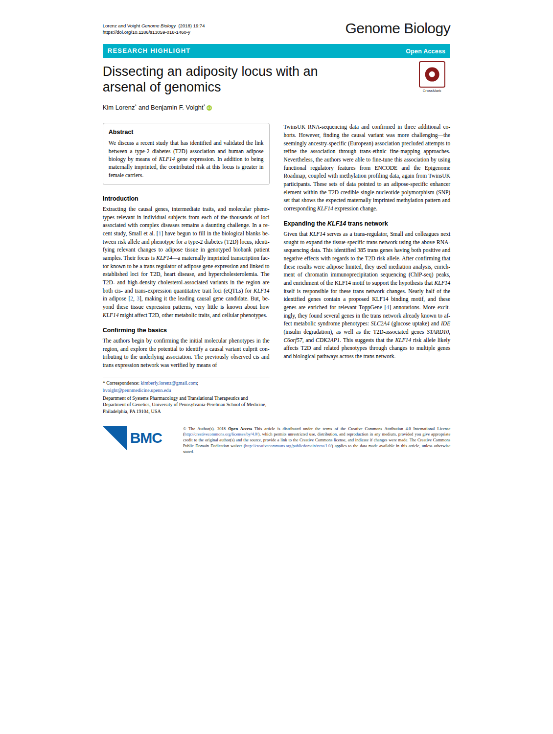Lorenz and Voight Genome Biology (2018) 19:74
https://doi.org/10.1186/s13059-018-1460-y
Genome Biology
RESEARCH HIGHLIGHT Open Access
CrossMark
Dissecting an adiposity locus with an
arsenal of genomics
Kim Lorenz* and Benjamin F. Voight*iD
Abstract
We discuss a recent study that has identified and validated the link between a type-2 diabetes (T2D) association and human adipose biology by means of KLF14 gene expression. In addition to being maternally imprinted, the contributed risk at this locus is greater in female carriers.
Introduction
Extracting the causal genes, intermediate traits, and molecular phenotypes relevant in individual subjects from each of the thousands of loci associated with complex diseases remains a daunting challenge. In a recent study, Small et al. [1] have begun to fill in the biological blanks between risk allele and phenotype for a type-2 diabetes (T2D) locus, identifying relevant changes to adipose tissue in genotyped biobank patient samples. Their focus is KLF14—a maternally imprinted transcription factor known to be a trans regulator of adipose gene expression and linked to established loci for T2D, heart disease, and hypercholesterolemia. The T2D- and high-density cholesterol-associated variants in the region are both cis- and trans-expression quantitative trait loci (eQTLs) for KLF14 in adipose [2, 3], making it the leading causal gene candidate. But, beyond these tissue expression patterns, very little is known about how KLF14 might affect T2D, other metabolic traits, and cellular phenotypes.
Confirming the basics
The authors begin by confirming the initial molecular phenotypes in the region, and explore the potential to identify a causal variant culprit contributing to the underlying association. The previously observed cis and trans expression network was verified by means of
* Correspondence: kimberly.lorenz@gmail.com;
bvoight@pennmedicine.upenn.edu
Department of Systems Pharmacology and Translational Therapeutics and Department of Genetics, University of Pennsylvania-Perelman School of Medicine, Philadelphia, PA 19104, USA
TwinsUK RNA-sequencing data and confirmed in three additional cohorts. However, finding the causal variant was more challenging—the seemingly ancestry-specific (European) association precluded attempts to refine the association through trans-ethnic fine-mapping approaches. Nevertheless, the authors were able to fine-tune this association by using functional regulatory features from ENCODE and the Epigenome Roadmap, coupled with methylation profiling data, again from TwinsUK participants. These sets of data pointed to an adipose-specific enhancer element within the T2D credible single-nucleotide polymorphism (SNP) set that shows the expected maternally imprinted methylation pattern and corresponding KLF14 expression change.
Expanding the KLF14 trans network
Given that KLF14 serves as a trans-regulator, Small and colleagues next sought to expand the tissue-specific trans network using the above RNA-sequencing data. This identified 385 trans genes having both positive and negative effects with regards to the T2D risk allele. After confirming that these results were adipose limited, they used mediation analysis, enrichment of chromatin immunoprecipitation sequencing (ChIP-seq) peaks, and enrichment of the KLF14 motif to support the hypothesis that KLF14 itself is responsible for these trans network changes. Nearly half of the identified genes contain a proposed KLF14 binding motif, and these genes are enriched for relevant ToppGene [4] annotations. More excitingly, they found several genes in the trans network already known to affect metabolic syndrome phenotypes: SLC2A4 (glucose uptake) and IDE (insulin degradation), as well as the T2D-associated genes STARD10, C6orf57, and CDK2AP1. This suggests that the KLF14 risk allele likely affects T2D and related phenotypes through changes to multiple genes and biological pathways across the trans network.
BMC
© The Author(s). 2018 Open Access This article is distributed under the terms of the Creative Commons Attribution 4.0 International License (http://creativecommons.org/licenses/by/4.0/), which permits unrestricted use, distribution, and reproduction in any medium, provided you give appropriate credit to the original author(s) and the source, provide a link to the Creative Commons license, and indicate if changes were made. The Creative Commons Public Domain Dedication waiver (http://creativecommons.org/publicdomain/zero/1.0/) applies to the data made available in this article, unless otherwise stated.